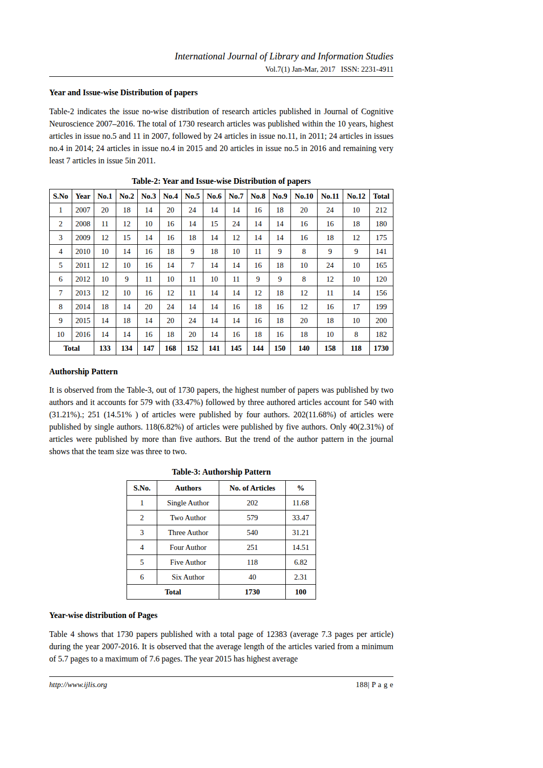International Journal of Library and Information Studies Vol.7(1) Jan-Mar, 2017 ISSN: 2231-4911
Year and Issue-wise Distribution of papers
Table-2 indicates the issue no-wise distribution of research articles published in Journal of Cognitive Neuroscience 2007–2016. The total of 1730 research articles was published within the 10 years, highest articles in issue no.5 and 11 in 2007, followed by 24 articles in issue no.11, in 2011; 24 articles in issues no.4 in 2014; 24 articles in issue no.4 in 2015 and 20 articles in issue no.5 in 2016 and remaining very least 7 articles in issue 5in 2011.
Table-2: Year and Issue-wise Distribution of papers
| S.No | Year | No.1 | No.2 | No.3 | No.4 | No.5 | No.6 | No.7 | No.8 | No.9 | No.10 | No.11 | No.12 | Total |
| --- | --- | --- | --- | --- | --- | --- | --- | --- | --- | --- | --- | --- | --- | --- |
| 1 | 2007 | 20 | 18 | 14 | 20 | 24 | 14 | 14 | 16 | 18 | 20 | 24 | 10 | 212 |
| 2 | 2008 | 11 | 12 | 10 | 16 | 14 | 15 | 24 | 14 | 14 | 16 | 16 | 18 | 180 |
| 3 | 2009 | 12 | 15 | 14 | 16 | 18 | 14 | 12 | 14 | 14 | 16 | 18 | 12 | 175 |
| 4 | 2010 | 10 | 14 | 16 | 18 | 9 | 18 | 10 | 11 | 9 | 8 | 9 | 9 | 141 |
| 5 | 2011 | 12 | 10 | 16 | 14 | 7 | 14 | 14 | 16 | 18 | 10 | 24 | 10 | 165 |
| 6 | 2012 | 10 | 9 | 11 | 10 | 11 | 10 | 11 | 9 | 9 | 8 | 12 | 10 | 120 |
| 7 | 2013 | 12 | 10 | 16 | 12 | 11 | 14 | 14 | 12 | 18 | 12 | 11 | 14 | 156 |
| 8 | 2014 | 18 | 14 | 20 | 24 | 14 | 14 | 16 | 18 | 16 | 12 | 16 | 17 | 199 |
| 9 | 2015 | 14 | 18 | 14 | 20 | 24 | 14 | 14 | 16 | 18 | 20 | 18 | 10 | 200 |
| 10 | 2016 | 14 | 14 | 16 | 18 | 20 | 14 | 16 | 18 | 16 | 18 | 10 | 8 | 182 |
| Total | 133 | 134 | 147 | 168 | 152 | 141 | 145 | 144 | 150 | 140 | 158 | 118 | 1730 |
Authorship Pattern
It is observed from the Table-3, out of 1730 papers, the highest number of papers was published by two authors and it accounts for 579 with (33.47%) followed by three authored articles account for 540 with (31.21%).; 251 (14.51% ) of articles were published by four authors. 202(11.68%) of articles were published by single authors. 118(6.82%) of articles were published by five authors. Only 40(2.31%) of articles were published by more than five authors. But the trend of the author pattern in the journal shows that the team size was three to two.
Table-3: Authorship Pattern
| S.No. | Authors | No. of Articles | % |
| --- | --- | --- | --- |
| 1 | Single Author | 202 | 11.68 |
| 2 | Two Author | 579 | 33.47 |
| 3 | Three Author | 540 | 31.21 |
| 4 | Four Author | 251 | 14.51 |
| 5 | Five Author | 118 | 6.82 |
| 6 | Six Author | 40 | 2.31 |
| Total | 1730 | 100 |
Year-wise distribution of Pages
Table 4 shows that 1730 papers published with a total page of 12383 (average 7.3 pages per article) during the year 2007-2016. It is observed that the average length of the articles varied from a minimum of 5.7 pages to a maximum of 7.6 pages. The year 2015 has highest average
http://www.ijlis.org 188| P a g e